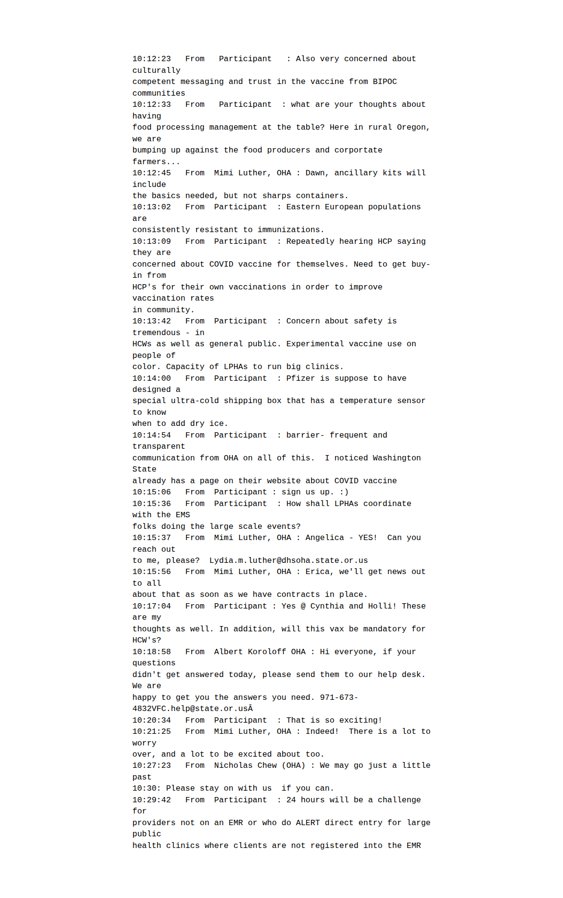10:12:23   From   Participant   : Also very concerned about culturally
competent messaging and trust in the vaccine from BIPOC communities
10:12:33   From   Participant  : what are your thoughts about having
food processing management at the table? Here in rural Oregon, we are
bumping up against the food producers and corportate farmers...
10:12:45   From  Mimi Luther, OHA : Dawn, ancillary kits will include
the basics needed, but not sharps containers.
10:13:02   From  Participant  : Eastern European populations are
consistently resistant to immunizations.
10:13:09   From  Participant  : Repeatedly hearing HCP saying they are
concerned about COVID vaccine for themselves. Need to get buy-in from
HCP's for their own vaccinations in order to improve vaccination rates
in community.
10:13:42   From  Participant  : Concern about safety is tremendous - in
HCWs as well as general public. Experimental vaccine use on people of
color. Capacity of LPHAs to run big clinics.
10:14:00   From  Participant  : Pfizer is suppose to have designed a
special ultra-cold shipping box that has a temperature sensor to know
when to add dry ice.
10:14:54   From  Participant  : barrier- frequent and transparent
communication from OHA on all of this.  I noticed Washington State
already has a page on their website about COVID vaccine
10:15:06   From  Participant : sign us up. :)
10:15:36   From  Participant  : How shall LPHAs coordinate with the EMS
folks doing the large scale events?
10:15:37   From  Mimi Luther, OHA : Angelica - YES!  Can you reach out
to me, please?  Lydia.m.luther@dhsoha.state.or.us
10:15:56   From  Mimi Luther, OHA : Erica, we'll get news out to all
about that as soon as we have contracts in place.
10:17:04   From  Participant : Yes @ Cynthia and Holli! These are my
thoughts as well. In addition, will this vax be mandatory for HCW's?
10:18:58   From  Albert Koroloff OHA : Hi everyone, if your questions
didn't get answered today, please send them to our help desk. We are
happy to get you the answers you need. 971-673-
4832VFC.help@state.or.usÂ
10:20:34   From  Participant  : That is so exciting!
10:21:25   From  Mimi Luther, OHA : Indeed!  There is a lot to worry
over, and a lot to be excited about too.
10:27:23   From  Nicholas Chew (OHA) : We may go just a little past
10:30: Please stay on with us  if you can.
10:29:42   From  Participant  : 24 hours will be a challenge for
providers not on an EMR or who do ALERT direct entry for large public
health clinics where clients are not registered into the EMR